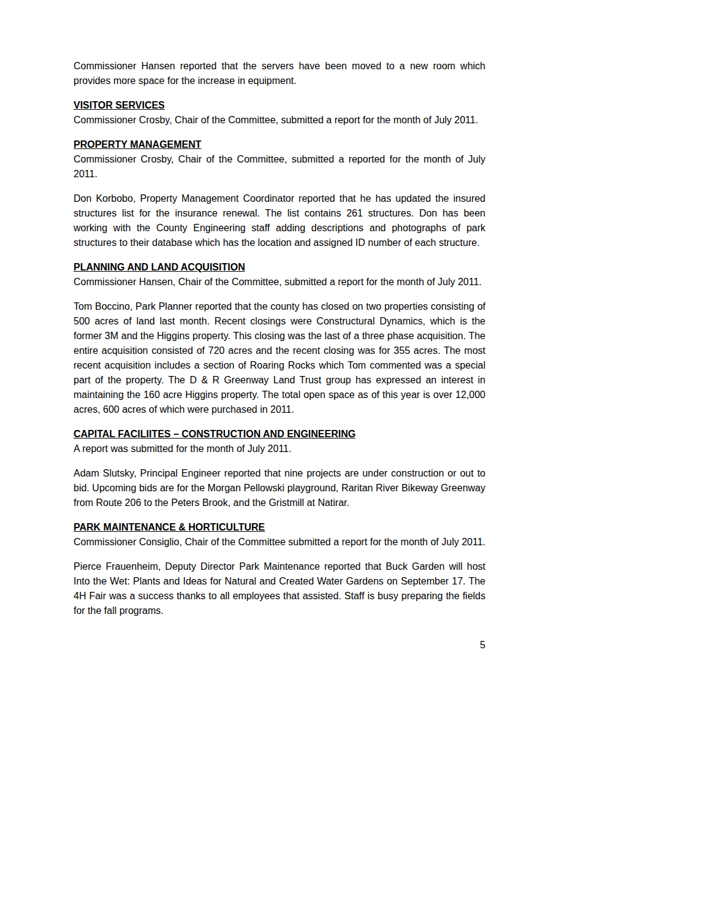Commissioner Hansen reported that the servers have been moved to a new room which provides more space for the increase in equipment.
Visitor Services
Commissioner Crosby, Chair of the Committee, submitted a report for the month of July 2011.
Property Management
Commissioner Crosby, Chair of the Committee, submitted a reported for the month of July 2011.
Don Korbobo, Property Management Coordinator reported that he has updated the insured structures list for the insurance renewal. The list contains 261 structures. Don has been working with the County Engineering staff adding descriptions and photographs of park structures to their database which has the location and assigned ID number of each structure.
Planning and Land Acquisition
Commissioner Hansen, Chair of the Committee, submitted a report for the month of July 2011.
Tom Boccino, Park Planner reported that the county has closed on two properties consisting of 500 acres of land last month. Recent closings were Constructural Dynamics, which is the former 3M and the Higgins property. This closing was the last of a three phase acquisition. The entire acquisition consisted of 720 acres and the recent closing was for 355 acres. The most recent acquisition includes a section of Roaring Rocks which Tom commented was a special part of the property. The D & R Greenway Land Trust group has expressed an interest in maintaining the 160 acre Higgins property. The total open space as of this year is over 12,000 acres, 600 acres of which were purchased in 2011.
Capital Faciliites – Construction and Engineering
A report was submitted for the month of July 2011.
Adam Slutsky, Principal Engineer reported that nine projects are under construction or out to bid. Upcoming bids are for the Morgan Pellowski playground, Raritan River Bikeway Greenway from Route 206 to the Peters Brook, and the Gristmill at Natirar.
Park Maintenance & Horticulture
Commissioner Consiglio, Chair of the Committee submitted a report for the month of July 2011.
Pierce Frauenheim, Deputy Director Park Maintenance reported that Buck Garden will host Into the Wet: Plants and Ideas for Natural and Created Water Gardens on September 17. The 4H Fair was a success thanks to all employees that assisted. Staff is busy preparing the fields for the fall programs.
5